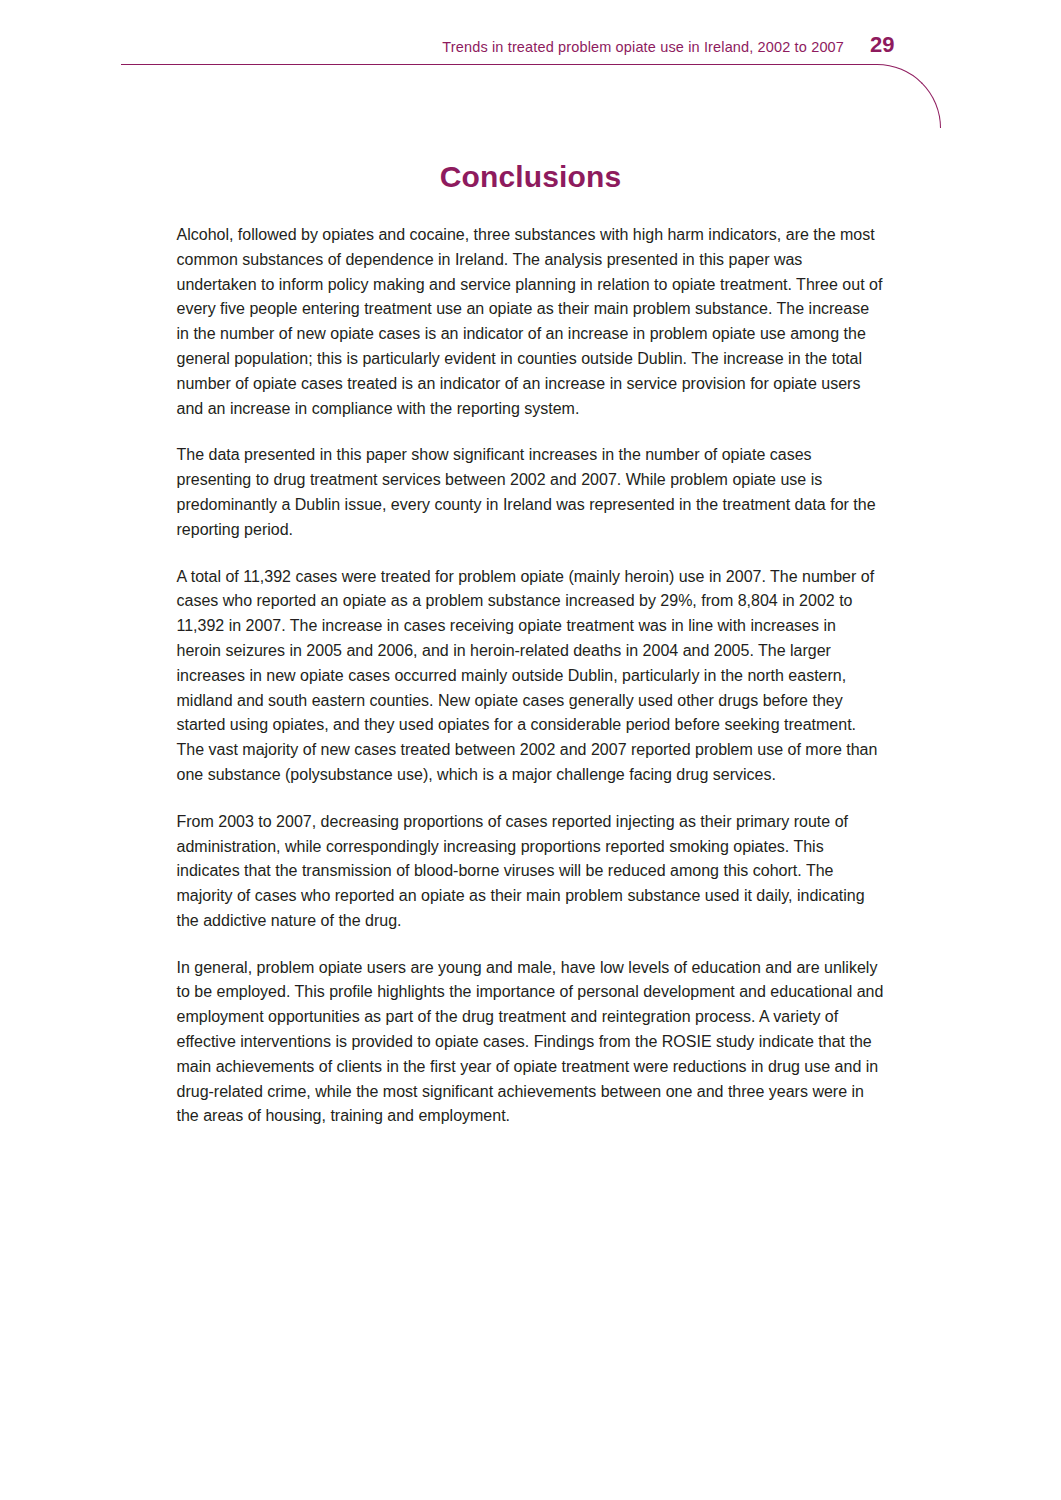Trends in treated problem opiate use in Ireland, 2002 to 2007 29
Conclusions
Alcohol, followed by opiates and cocaine, three substances with high harm indicators, are the most common substances of dependence in Ireland. The analysis presented in this paper was undertaken to inform policy making and service planning in relation to opiate treatment. Three out of every five people entering treatment use an opiate as their main problem substance. The increase in the number of new opiate cases is an indicator of an increase in problem opiate use among the general population; this is particularly evident in counties outside Dublin. The increase in the total number of opiate cases treated is an indicator of an increase in service provision for opiate users and an increase in compliance with the reporting system.
The data presented in this paper show significant increases in the number of opiate cases presenting to drug treatment services between 2002 and 2007. While problem opiate use is predominantly a Dublin issue, every county in Ireland was represented in the treatment data for the reporting period.
A total of 11,392 cases were treated for problem opiate (mainly heroin) use in 2007. The number of cases who reported an opiate as a problem substance increased by 29%, from 8,804 in 2002 to 11,392 in 2007. The increase in cases receiving opiate treatment was in line with increases in heroin seizures in 2005 and 2006, and in heroin-related deaths in 2004 and 2005. The larger increases in new opiate cases occurred mainly outside Dublin, particularly in the north eastern, midland and south eastern counties. New opiate cases generally used other drugs before they started using opiates, and they used opiates for a considerable period before seeking treatment. The vast majority of new cases treated between 2002 and 2007 reported problem use of more than one substance (polysubstance use), which is a major challenge facing drug services.
From 2003 to 2007, decreasing proportions of cases reported injecting as their primary route of administration, while correspondingly increasing proportions reported smoking opiates. This indicates that the transmission of blood-borne viruses will be reduced among this cohort. The majority of cases who reported an opiate as their main problem substance used it daily, indicating the addictive nature of the drug.
In general, problem opiate users are young and male, have low levels of education and are unlikely to be employed. This profile highlights the importance of personal development and educational and employment opportunities as part of the drug treatment and reintegration process. A variety of effective interventions is provided to opiate cases. Findings from the ROSIE study indicate that the main achievements of clients in the first year of opiate treatment were reductions in drug use and in drug-related crime, while the most significant achievements between one and three years were in the areas of housing, training and employment.